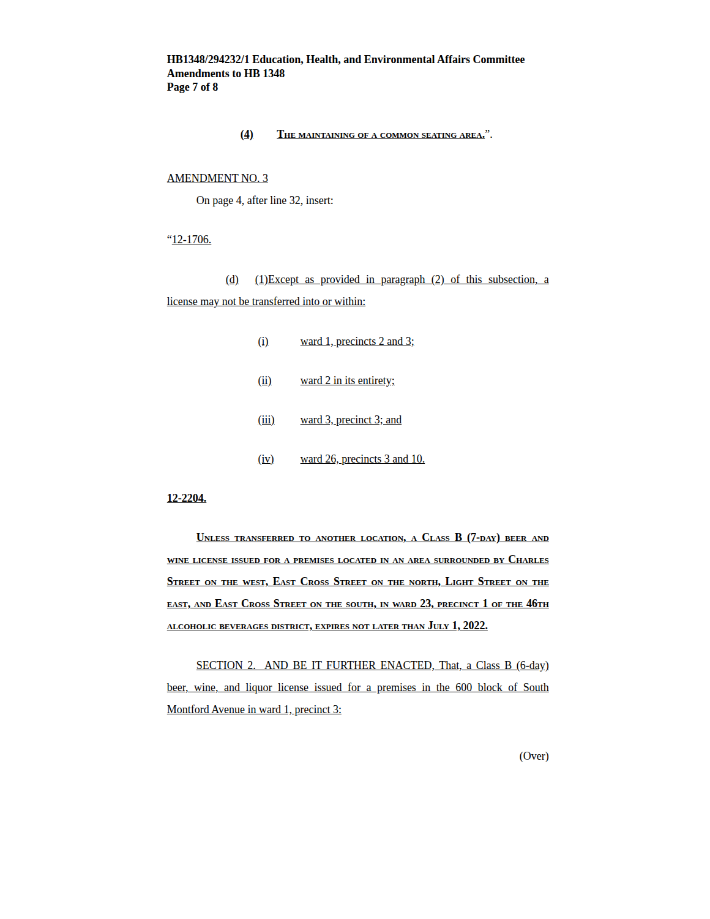HB1348/294232/1 Education, Health, and Environmental Affairs Committee
Amendments to HB 1348
Page 7 of 8
(4) The maintaining of a common seating area.”.
AMENDMENT NO. 3
On page 4, after line 32, insert:
“12-1706.
(d)(1) Except as provided in paragraph (2) of this subsection, a license may not be transferred into or within:
(i) ward 1, precincts 2 and 3;
(ii) ward 2 in its entirety;
(iii) ward 3, precinct 3; and
(iv) ward 26, precincts 3 and 10.
12-2204.
Unless transferred to another location, a Class B (7-day) beer and wine license issued for a premises located in an area surrounded by Charles Street on the west, East Cross Street on the north, Light Street on the east, and East Cross Street on the south, in ward 23, precinct 1 of the 46th alcoholic beverages district, expires not later than July 1, 2022.
SECTION 2. AND BE IT FURTHER ENACTED, That, a Class B (6-day) beer, wine, and liquor license issued for a premises in the 600 block of South Montford Avenue in ward 1, precinct 3:
(Over)